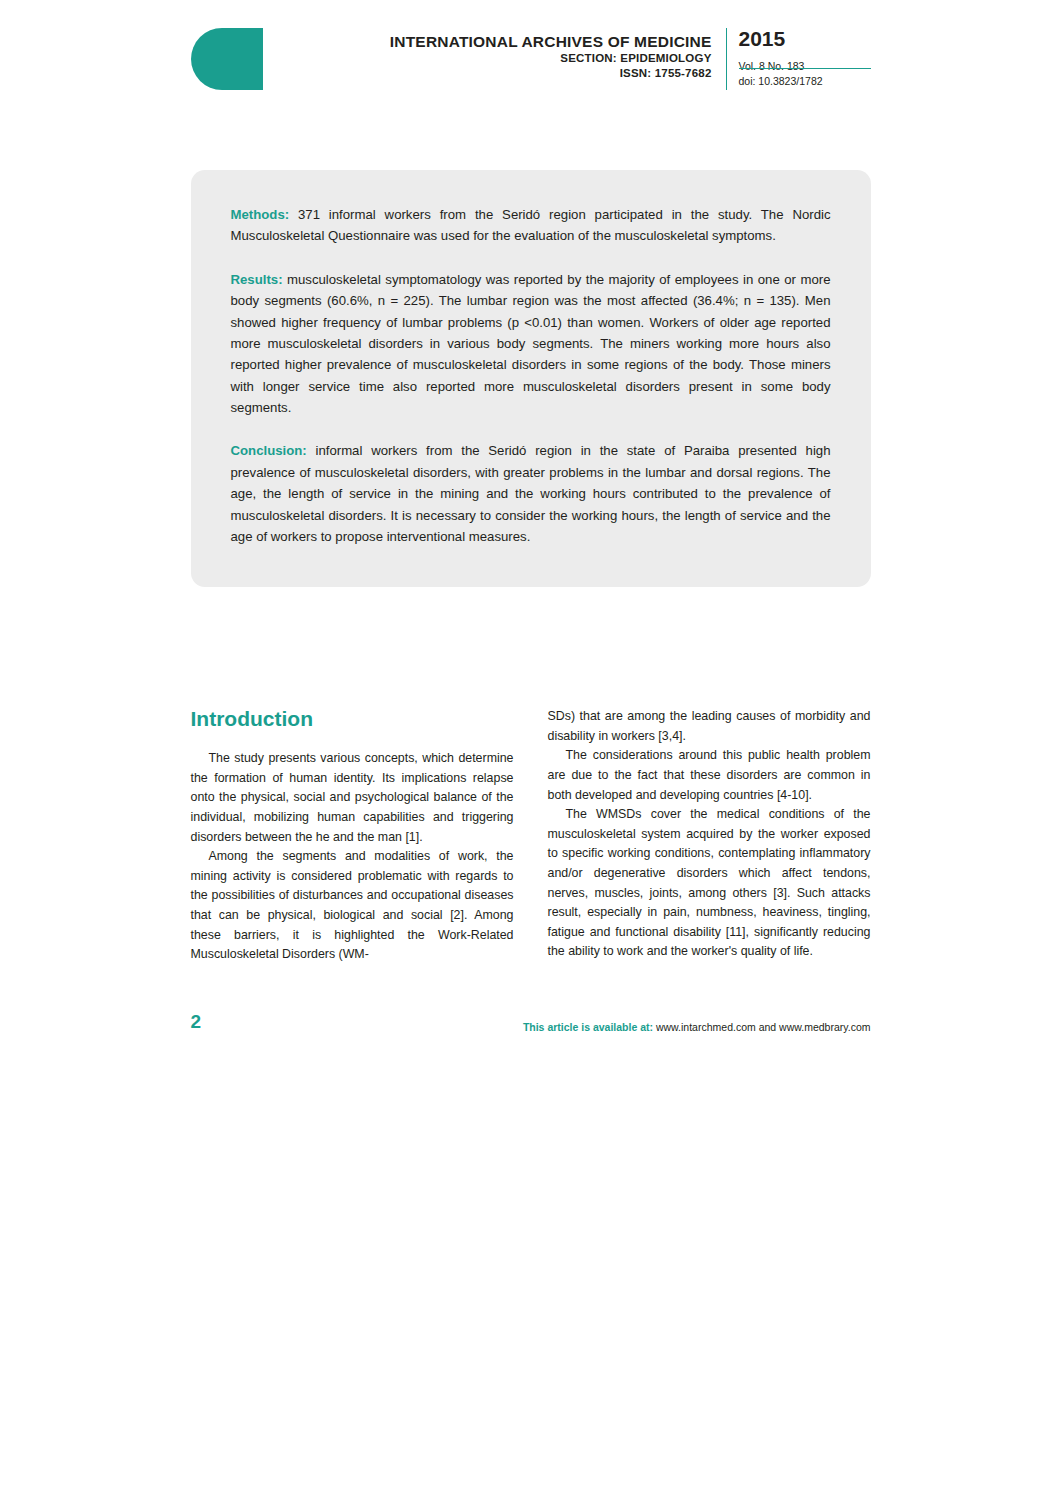International Archives of Medicine
Section: Epidemiology
ISSN: 1755-7682
2015
Vol. 8 No. 183
doi: 10.3823/1782
Methods: 371 informal workers from the Seridó region participated in the study. The Nordic Musculoskeletal Questionnaire was used for the evaluation of the musculoskeletal symptoms.
Results: musculoskeletal symptomatology was reported by the majority of employees in one or more body segments (60.6%, n = 225). The lumbar region was the most affected (36.4%; n = 135). Men showed higher frequency of lumbar problems (p <0.01) than women. Workers of older age reported more musculoskeletal disorders in various body segments. The miners working more hours also reported higher prevalence of musculoskeletal disorders in some regions of the body. Those miners with longer service time also reported more musculoskeletal disorders present in some body segments.
Conclusion: informal workers from the Seridó region in the state of Paraiba presented high prevalence of musculoskeletal disorders, with greater problems in the lumbar and dorsal regions. The age, the length of service in the mining and the working hours contributed to the prevalence of musculoskeletal disorders. It is necessary to consider the working hours, the length of service and the age of workers to propose interventional measures.
Introduction
The study presents various concepts, which determine the formation of human identity. Its implications relapse onto the physical, social and psychological balance of the individual, mobilizing human capabilities and triggering disorders between the he and the man [1].
Among the segments and modalities of work, the mining activity is considered problematic with regards to the possibilities of disturbances and occupational diseases that can be physical, biological and social [2]. Among these barriers, it is highlighted the Work-Related Musculoskeletal Disorders (WM-
SDs) that are among the leading causes of morbidity and disability in workers [3,4].
The considerations around this public health problem are due to the fact that these disorders are common in both developed and developing countries [4-10].
The WMSDs cover the medical conditions of the musculoskeletal system acquired by the worker exposed to specific working conditions, contemplating inflammatory and/or degenerative disorders which affect tendons, nerves, muscles, joints, among others [3]. Such attacks result, especially in pain, numbness, heaviness, tingling, fatigue and functional disability [11], significantly reducing the ability to work and the worker's quality of life.
2
This article is available at: www.intarchmed.com and www.medbrary.com